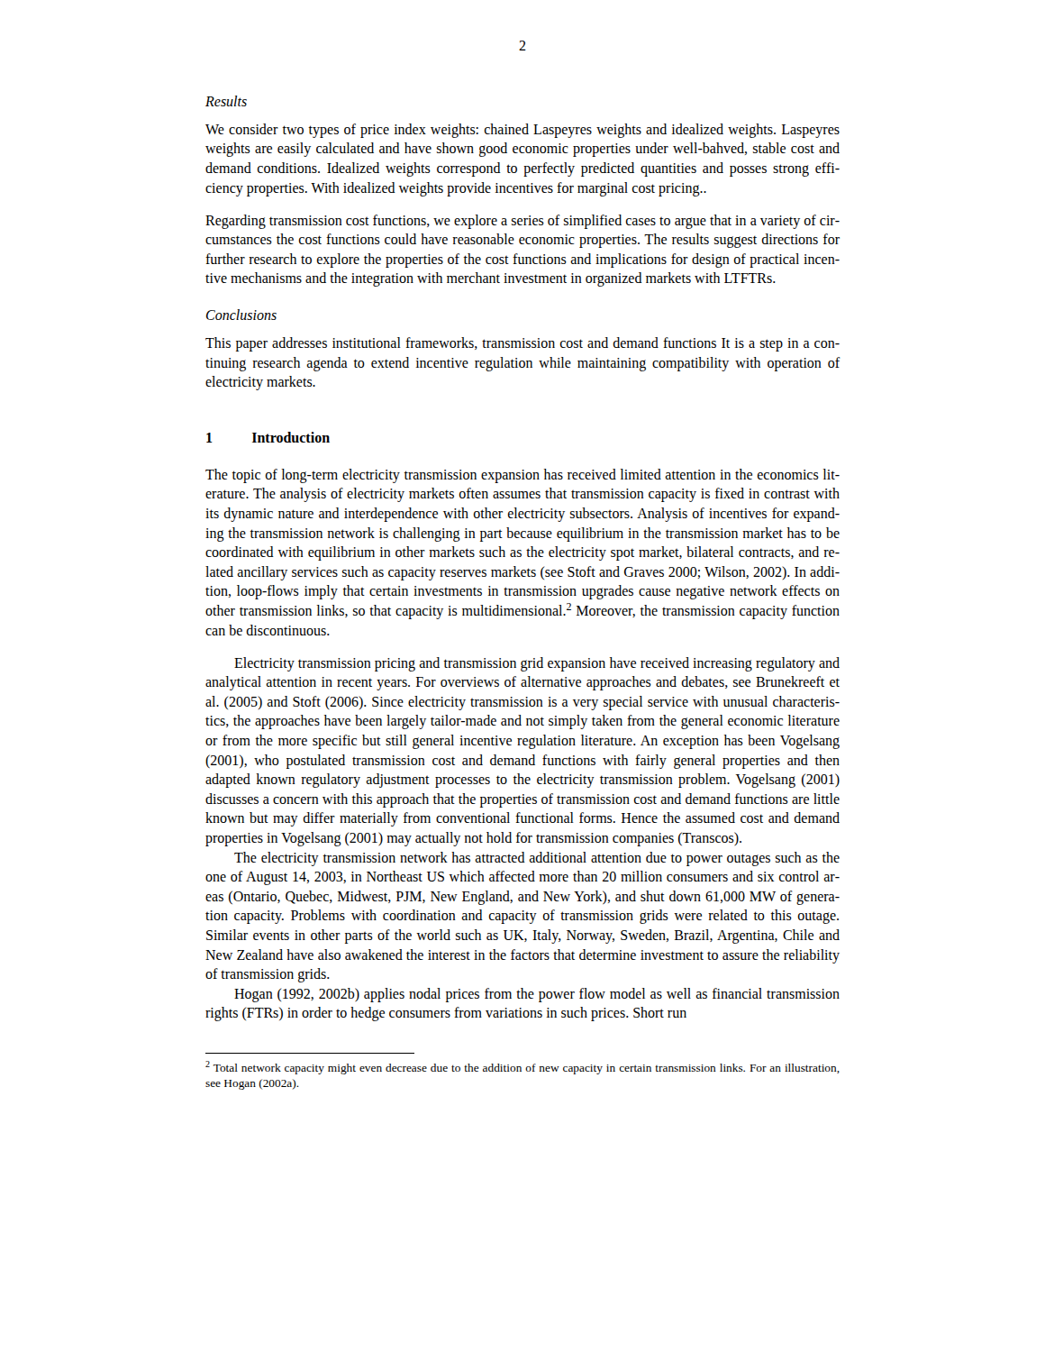2
Results
We consider two types of price index weights: chained Laspeyres weights and idealized weights. Laspeyres weights are easily calculated and have shown good economic properties under well-bahved, stable cost and demand conditions. Idealized weights correspond to perfectly predicted quantities and posses strong efficiency properties. With idealized weights provide incentives for marginal cost pricing..
Regarding transmission cost functions, we explore a series of simplified cases to argue that in a variety of circumstances the cost functions could have reasonable economic properties. The results suggest directions for further research to explore the properties of the cost functions and implications for design of practical incentive mechanisms and the integration with merchant investment in organized markets with LTFTRs.
Conclusions
This paper addresses institutional frameworks, transmission cost and demand functions It is a step in a continuing research agenda to extend incentive regulation while maintaining compatibility with operation of electricity markets.
1 Introduction
The topic of long-term electricity transmission expansion has received limited attention in the economics literature. The analysis of electricity markets often assumes that transmission capacity is fixed in contrast with its dynamic nature and interdependence with other electricity subsectors. Analysis of incentives for expanding the transmission network is challenging in part because equilibrium in the transmission market has to be coordinated with equilibrium in other markets such as the electricity spot market, bilateral contracts, and related ancillary services such as capacity reserves markets (see Stoft and Graves 2000; Wilson, 2002). In addition, loop-flows imply that certain investments in transmission upgrades cause negative network effects on other transmission links, so that capacity is multidimensional.2 Moreover, the transmission capacity function can be discontinuous.
Electricity transmission pricing and transmission grid expansion have received increasing regulatory and analytical attention in recent years. For overviews of alternative approaches and debates, see Brunekreeft et al. (2005) and Stoft (2006). Since electricity transmission is a very special service with unusual characteristics, the approaches have been largely tailor-made and not simply taken from the general economic literature or from the more specific but still general incentive regulation literature. An exception has been Vogelsang (2001), who postulated transmission cost and demand functions with fairly general properties and then adapted known regulatory adjustment processes to the electricity transmission problem. Vogelsang (2001) discusses a concern with this approach that the properties of transmission cost and demand functions are little known but may differ materially from conventional functional forms. Hence the assumed cost and demand properties in Vogelsang (2001) may actually not hold for transmission companies (Transcos).
The electricity transmission network has attracted additional attention due to power outages such as the one of August 14, 2003, in Northeast US which affected more than 20 million consumers and six control areas (Ontario, Quebec, Midwest, PJM, New England, and New York), and shut down 61,000 MW of generation capacity. Problems with coordination and capacity of transmission grids were related to this outage. Similar events in other parts of the world such as UK, Italy, Norway, Sweden, Brazil, Argentina, Chile and New Zealand have also awakened the interest in the factors that determine investment to assure the reliability of transmission grids.
Hogan (1992, 2002b) applies nodal prices from the power flow model as well as financial transmission rights (FTRs) in order to hedge consumers from variations in such prices. Short run
2 Total network capacity might even decrease due to the addition of new capacity in certain transmission links. For an illustration, see Hogan (2002a).